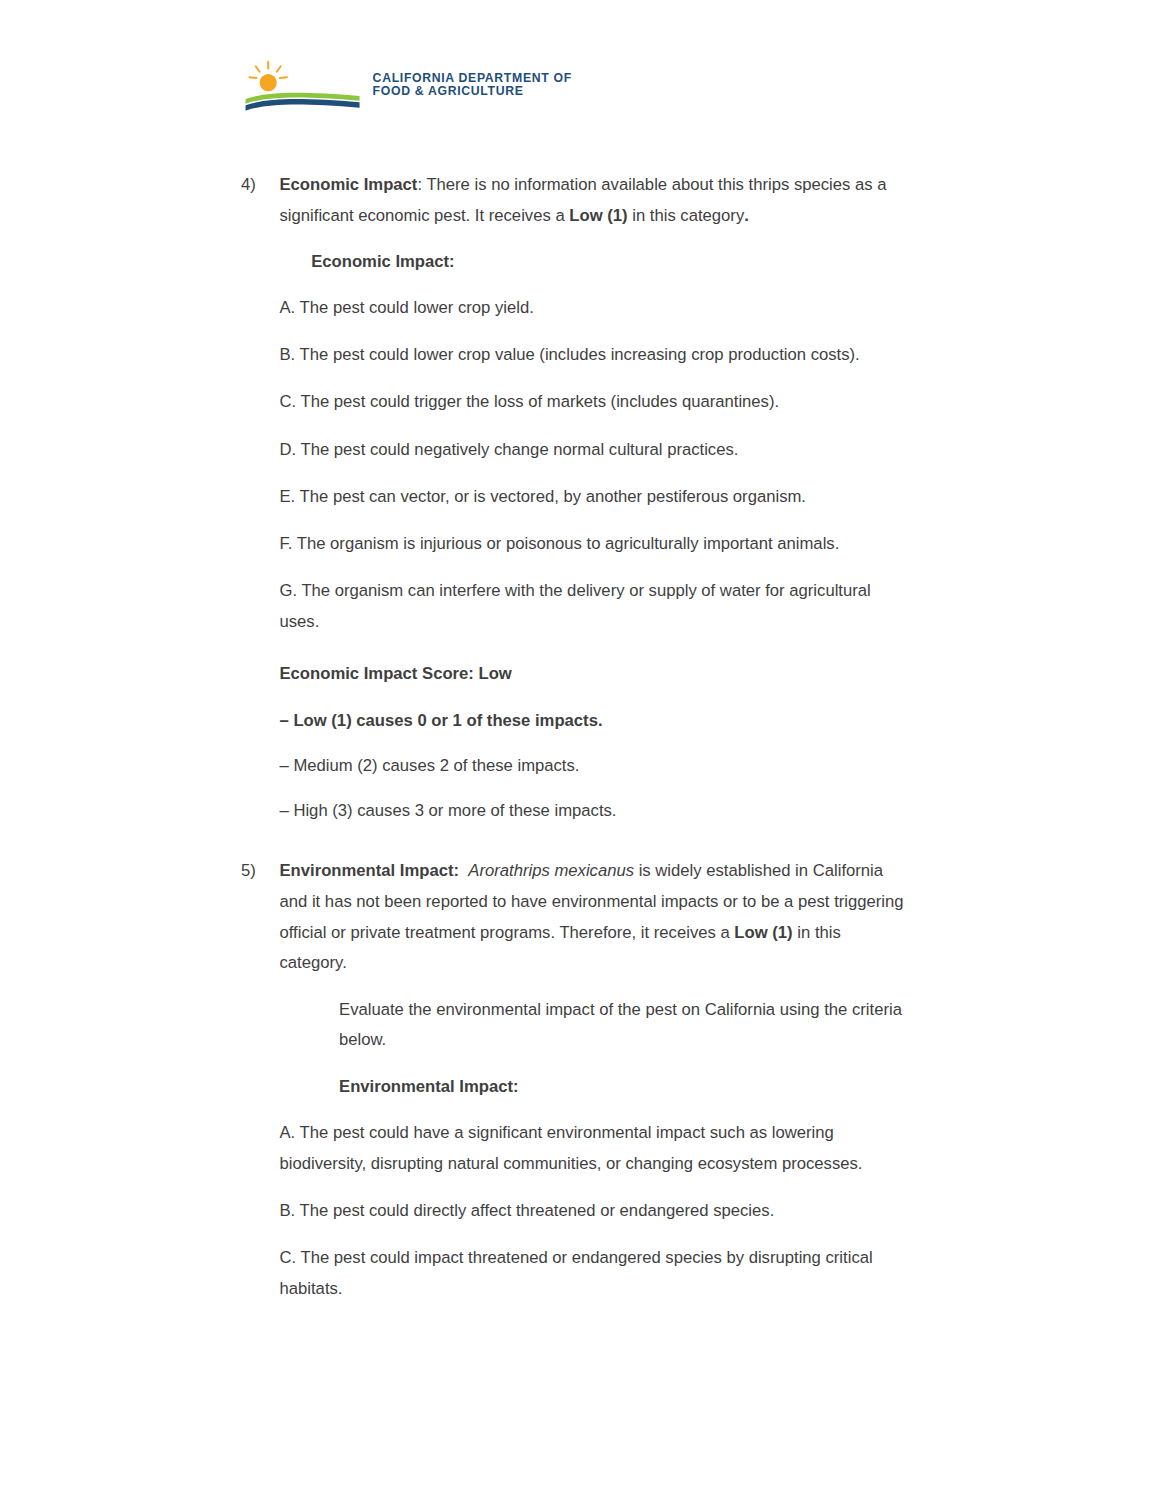California Department of Food & Agriculture
Economic Impact: There is no information available about this thrips species as a significant economic pest. It receives a Low (1) in this category.
Economic Impact:
A. The pest could lower crop yield.
B. The pest could lower crop value (includes increasing crop production costs).
C. The pest could trigger the loss of markets (includes quarantines).
D. The pest could negatively change normal cultural practices.
E. The pest can vector, or is vectored, by another pestiferous organism.
F. The organism is injurious or poisonous to agriculturally important animals.
G. The organism can interfere with the delivery or supply of water for agricultural uses.
Economic Impact Score: Low
– Low (1) causes 0 or 1 of these impacts.
– Medium (2) causes 2 of these impacts.
– High (3) causes 3 or more of these impacts.
Environmental Impact: Arorathrips mexicanus is widely established in California and it has not been reported to have environmental impacts or to be a pest triggering official or private treatment programs. Therefore, it receives a Low (1) in this category.
Evaluate the environmental impact of the pest on California using the criteria below.
Environmental Impact:
A. The pest could have a significant environmental impact such as lowering biodiversity, disrupting natural communities, or changing ecosystem processes.
B. The pest could directly affect threatened or endangered species.
C. The pest could impact threatened or endangered species by disrupting critical habitats.